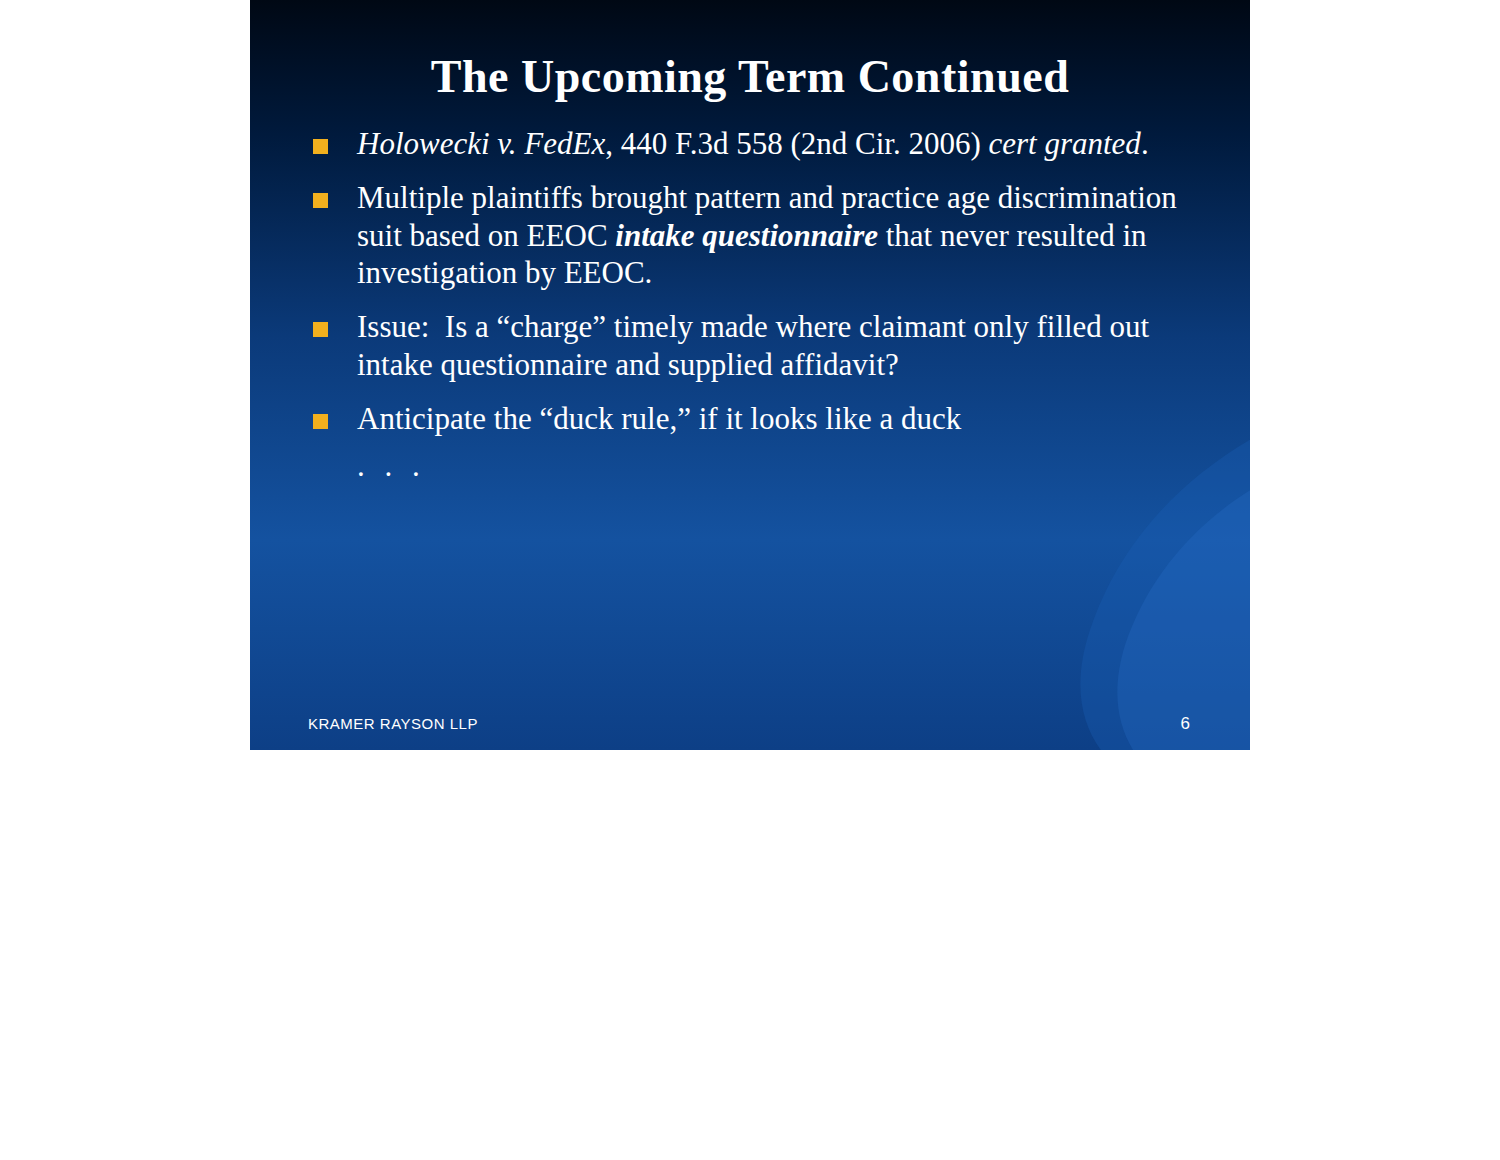The Upcoming Term Continued
Holowecki v. FedEx, 440 F.3d 558 (2nd Cir. 2006) cert granted.
Multiple plaintiffs brought pattern and practice age discrimination suit based on EEOC intake questionnaire that never resulted in investigation by EEOC.
Issue: Is a “charge” timely made where claimant only filled out intake questionnaire and supplied affidavit?
Anticipate the “duck rule,” if it looks like a duck
. . .
KRAMER RAYSON LLP
6